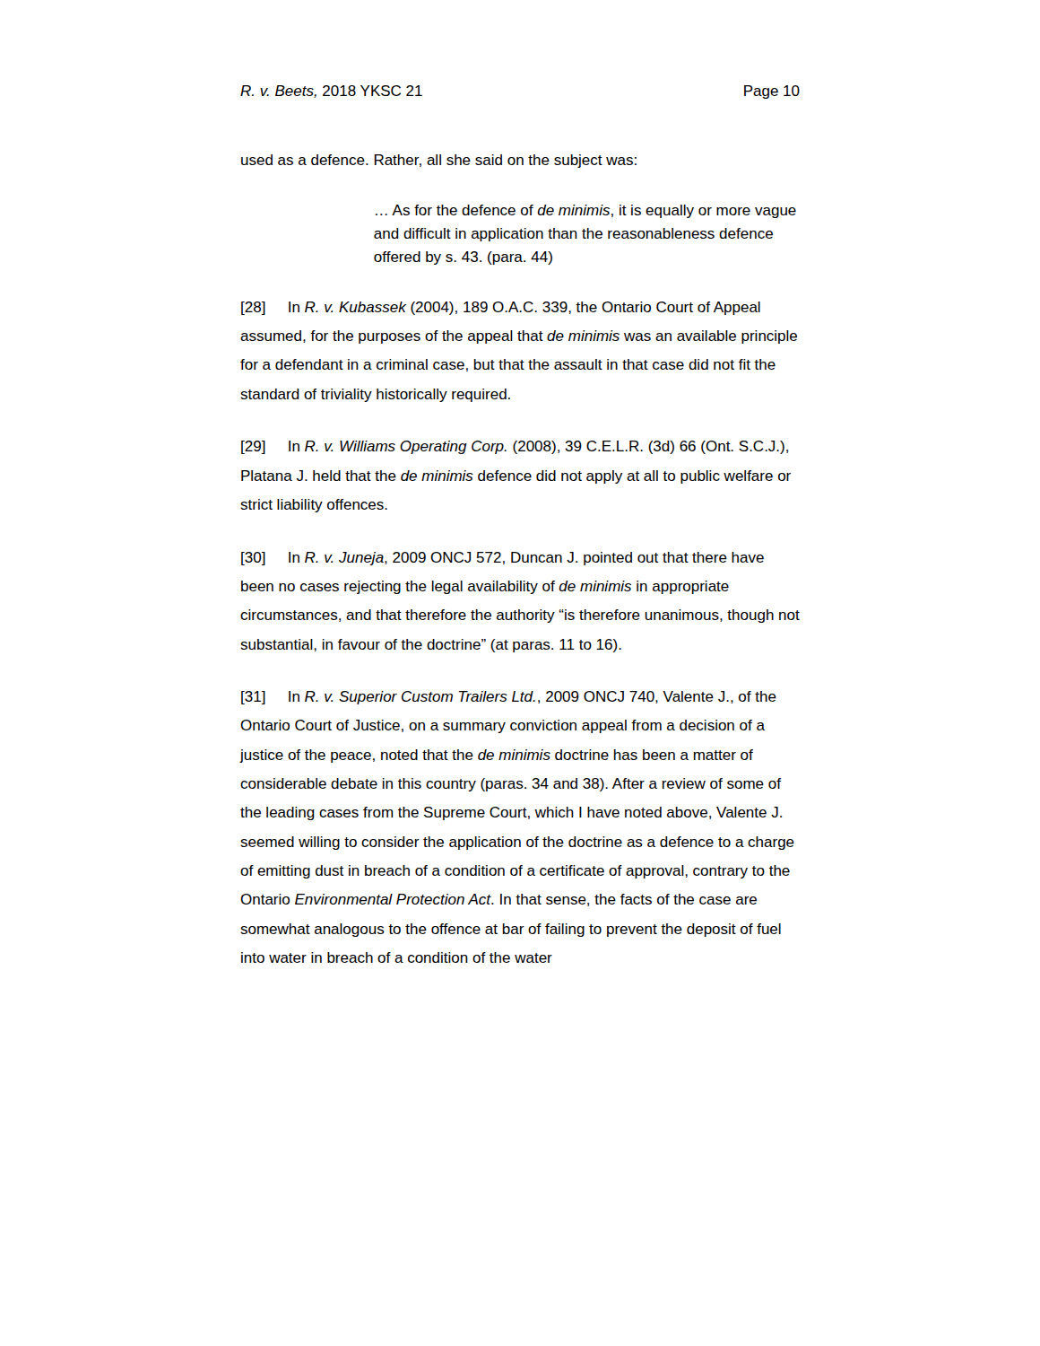R. v. Beets, 2018 YKSC 21
Page 10
used as a defence. Rather, all she said on the subject was:
… As for the defence of de minimis, it is equally or more vague and difficult in application than the reasonableness defence offered by s. 43. (para. 44)
[28] In R. v. Kubassek (2004), 189 O.A.C. 339, the Ontario Court of Appeal assumed, for the purposes of the appeal that de minimis was an available principle for a defendant in a criminal case, but that the assault in that case did not fit the standard of triviality historically required.
[29] In R. v. Williams Operating Corp. (2008), 39 C.E.L.R. (3d) 66 (Ont. S.C.J.), Platana J. held that the de minimis defence did not apply at all to public welfare or strict liability offences.
[30] In R. v. Juneja, 2009 ONCJ 572, Duncan J. pointed out that there have been no cases rejecting the legal availability of de minimis in appropriate circumstances, and that therefore the authority “is therefore unanimous, though not substantial, in favour of the doctrine” (at paras. 11 to 16).
[31] In R. v. Superior Custom Trailers Ltd., 2009 ONCJ 740, Valente J., of the Ontario Court of Justice, on a summary conviction appeal from a decision of a justice of the peace, noted that the de minimis doctrine has been a matter of considerable debate in this country (paras. 34 and 38). After a review of some of the leading cases from the Supreme Court, which I have noted above, Valente J. seemed willing to consider the application of the doctrine as a defence to a charge of emitting dust in breach of a condition of a certificate of approval, contrary to the Ontario Environmental Protection Act. In that sense, the facts of the case are somewhat analogous to the offence at bar of failing to prevent the deposit of fuel into water in breach of a condition of the water